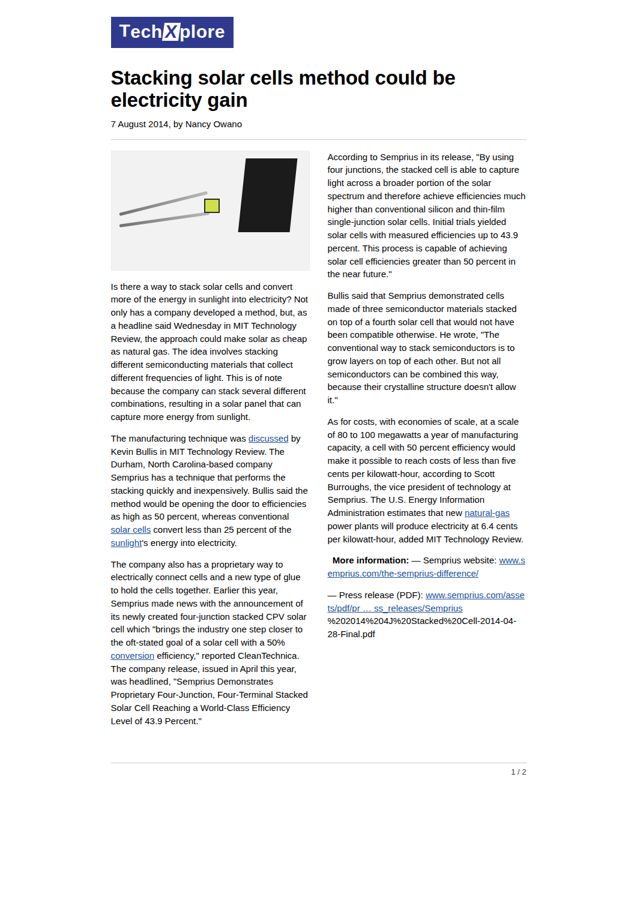TechXplore
Stacking solar cells method could be electricity gain
7 August 2014, by Nancy Owano
Is there a way to stack solar cells and convert more of the energy in sunlight into electricity? Not only has a company developed a method, but, as a headline said Wednesday in MIT Technology Review, the approach could make solar as cheap as natural gas. The idea involves stacking different semiconducting materials that collect different frequencies of light. This is of note because the company can stack several different combinations, resulting in a solar panel that can capture more energy from sunlight.
The manufacturing technique was discussed by Kevin Bullis in MIT Technology Review. The Durham, North Carolina-based company Semprius has a technique that performs the stacking quickly and inexpensively. Bullis said the method would be opening the door to efficiencies as high as 50 percent, whereas conventional solar cells convert less than 25 percent of the sunlight's energy into electricity.
The company also has a proprietary way to electrically connect cells and a new type of glue to hold the cells together. Earlier this year, Semprius made news with the announcement of its newly created four-junction stacked CPV solar cell which "brings the industry one step closer to the oft-stated goal of a solar cell with a 50% conversion efficiency," reported CleanTechnica. The company release, issued in April this year, was headlined, "Semprius Demonstrates Proprietary Four-Junction, Four-Terminal Stacked Solar Cell Reaching a World-Class Efficiency Level of 43.9 Percent."
According to Semprius in its release, "By using four junctions, the stacked cell is able to capture light across a broader portion of the solar spectrum and therefore achieve efficiencies much higher than conventional silicon and thin-film single-junction solar cells. Initial trials yielded solar cells with measured efficiencies up to 43.9 percent. This process is capable of achieving solar cell efficiencies greater than 50 percent in the near future."
Bullis said that Semprius demonstrated cells made of three semiconductor materials stacked on top of a fourth solar cell that would not have been compatible otherwise. He wrote, "The conventional way to stack semiconductors is to grow layers on top of each other. But not all semiconductors can be combined this way, because their crystalline structure doesn't allow it."
As for costs, with economies of scale, at a scale of 80 to 100 megawatts a year of manufacturing capacity, a cell with 50 percent efficiency would make it possible to reach costs of less than five cents per kilowatt-hour, according to Scott Burroughs, the vice president of technology at Semprius. The U.S. Energy Information Administration estimates that new natural-gas power plants will produce electricity at 6.4 cents per kilowatt-hour, added MIT Technology Review.
More information: — Semprius website: www.semprius.com/the-semprius-difference/
— Press release (PDF): www.semprius.com/assets/pdf/pr … ss_releases/Semprius %202014%204J%20Stacked%20Cell-2014-04-28-Final.pdf
1 / 2